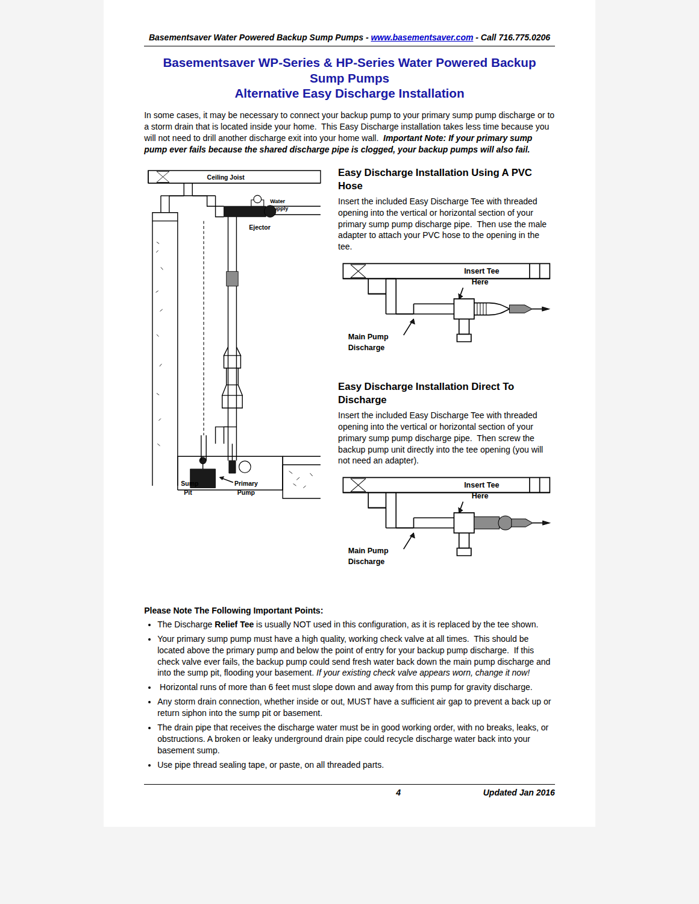Basementsaver Water Powered Backup Sump Pumps - www.basementsaver.com - Call 716.775.0206
Basementsaver WP-Series & HP-Series Water Powered Backup Sump Pumps
Alternative Easy Discharge Installation
In some cases, it may be necessary to connect your backup pump to your primary sump pump discharge or to a storm drain that is located inside your home. This Easy Discharge installation takes less time because you will not need to drill another discharge exit into your home wall. Important Note: If your primary sump pump ever fails because the shared discharge pipe is clogged, your backup pumps will also fail.
Ceiling Joist Water Supply Ejector Sump Pit Primary Pump
Easy Discharge Installation Using A PVC Hose
Insert the included Easy Discharge Tee with threaded opening into the vertical or horizontal section of your primary sump pump discharge pipe. Then use the male adapter to attach your PVC hose to the opening in the tee.
Insert Tee Here Main Pump Discharge
Easy Discharge Installation Direct To Discharge
Insert the included Easy Discharge Tee with threaded opening into the vertical or horizontal section of your primary sump pump discharge pipe. Then screw the backup pump unit directly into the tee opening (you will not need an adapter).
Insert Tee Here Main Pump Discharge
Please Note The Following Important Points:
The Discharge Relief Tee is usually NOT used in this configuration, as it is replaced by the tee shown.
Your primary sump pump must have a high quality, working check valve at all times. This should be located above the primary pump and below the point of entry for your backup pump discharge. If this check valve ever fails, the backup pump could send fresh water back down the main pump discharge and into the sump pit, flooding your basement. If your existing check valve appears worn, change it now!
Horizontal runs of more than 6 feet must slope down and away from this pump for gravity discharge.
Any storm drain connection, whether inside or out, MUST have a sufficient air gap to prevent a back up or return siphon into the sump pit or basement.
The drain pipe that receives the discharge water must be in good working order, with no breaks, leaks, or obstructions. A broken or leaky underground drain pipe could recycle discharge water back into your basement sump.
Use pipe thread sealing tape, or paste, on all threaded parts.
4 Updated Jan 2016